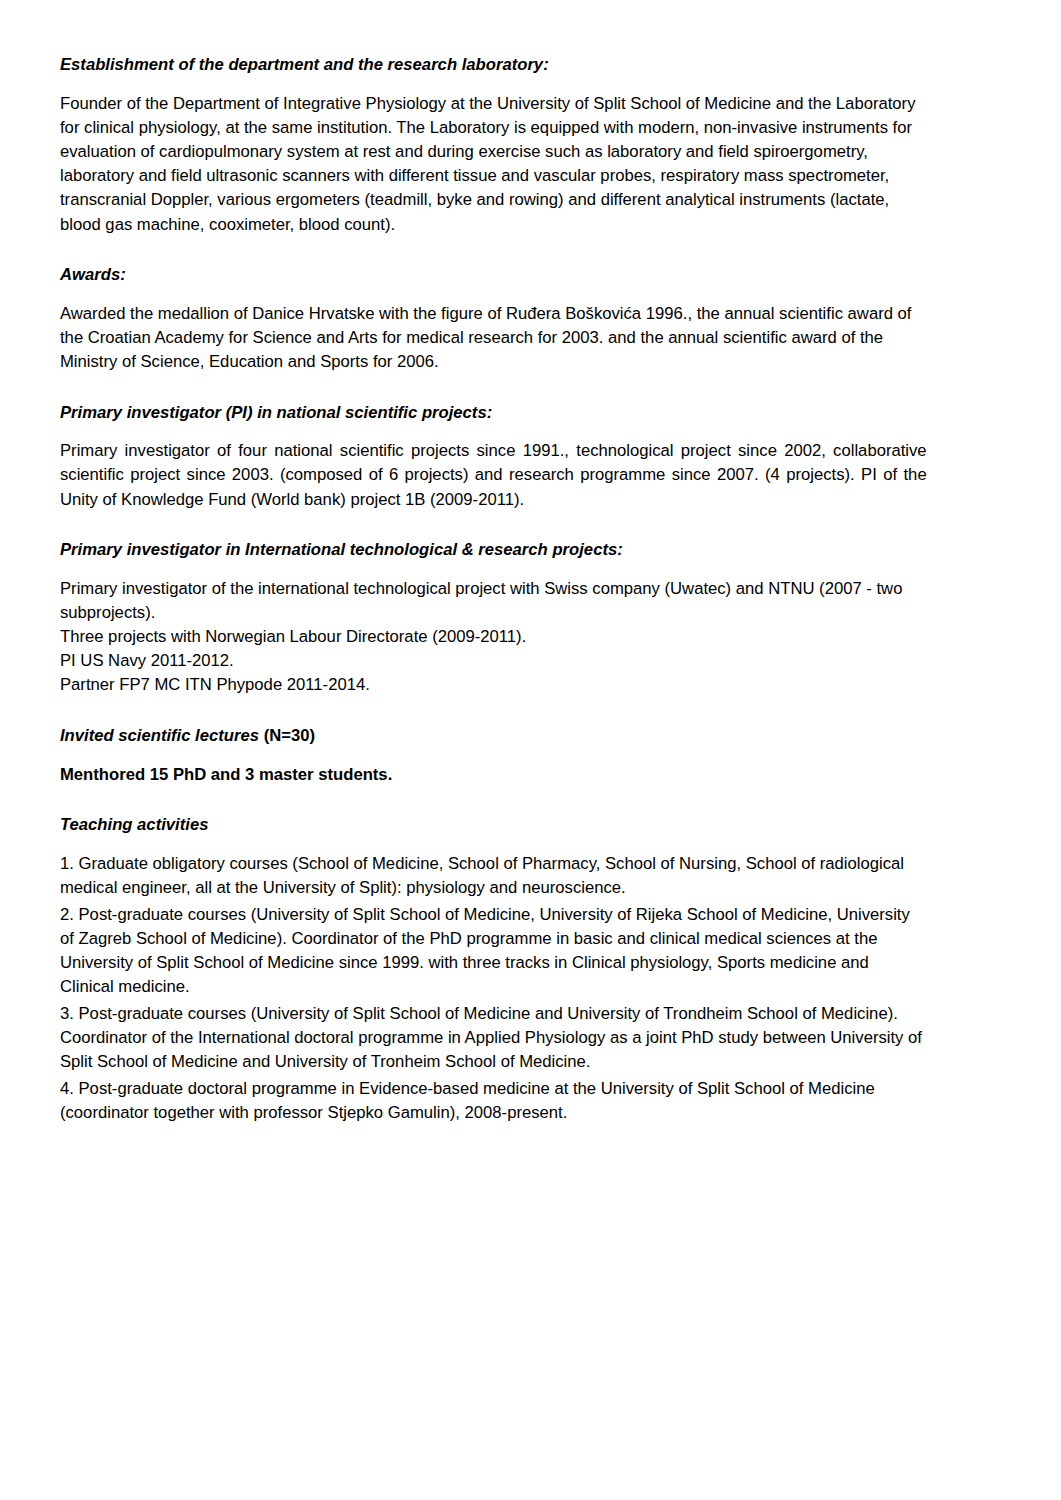Establishment of the department and the research laboratory:
Founder of the Department of Integrative Physiology at the University of Split School of Medicine and the Laboratory for clinical physiology, at the same institution. The Laboratory is equipped with modern, non-invasive instruments for evaluation of cardiopulmonary system at rest and during exercise such as laboratory and field spiroergometry, laboratory and field ultrasonic scanners with different tissue and vascular probes, respiratory mass spectrometer, transcranial Doppler, various ergometers (teadmill, byke and rowing) and different analytical instruments (lactate, blood gas machine, cooximeter, blood count).
Awards:
Awarded the medallion of Danice Hrvatske with the figure of Ruđera Boškovića 1996., the annual scientific award of the Croatian Academy for Science and Arts for medical research for 2003. and the annual scientific award of the Ministry of Science, Education and Sports for 2006.
Primary investigator (PI) in national scientific projects:
Primary investigator of four national scientific projects since 1991., technological project since 2002, collaborative scientific project since 2003. (composed of 6 projects) and research programme since 2007. (4 projects). PI of the Unity of Knowledge Fund (World bank) project 1B (2009-2011).
Primary investigator in International technological & research projects:
Primary investigator of the international technological project with Swiss company (Uwatec) and NTNU (2007 - two subprojects).
Three projects with Norwegian Labour Directorate (2009-2011).
PI US Navy 2011-2012.
Partner FP7 MC ITN Phypode 2011-2014.
Invited scientific lectures (N=30)
Menthored 15 PhD and 3 master students.
Teaching activities
1. Graduate obligatory courses (School of Medicine, School of Pharmacy, School of Nursing, School of radiological medical engineer, all at the University of Split): physiology and neuroscience.
2. Post-graduate courses (University of Split School of Medicine, University of Rijeka School of Medicine, University of Zagreb School of Medicine). Coordinator of the PhD programme in basic and clinical medical sciences at the University of Split School of Medicine since 1999. with three tracks in Clinical physiology, Sports medicine and Clinical medicine.
3. Post-graduate courses (University of Split School of Medicine and University of Trondheim School of Medicine). Coordinator of the International doctoral programme in Applied Physiology as a joint PhD study between University of Split School of Medicine and University of Tronheim School of Medicine.
4. Post-graduate doctoral programme in Evidence-based medicine at the University of Split School of Medicine (coordinator together with professor Stjepko Gamulin), 2008-present.